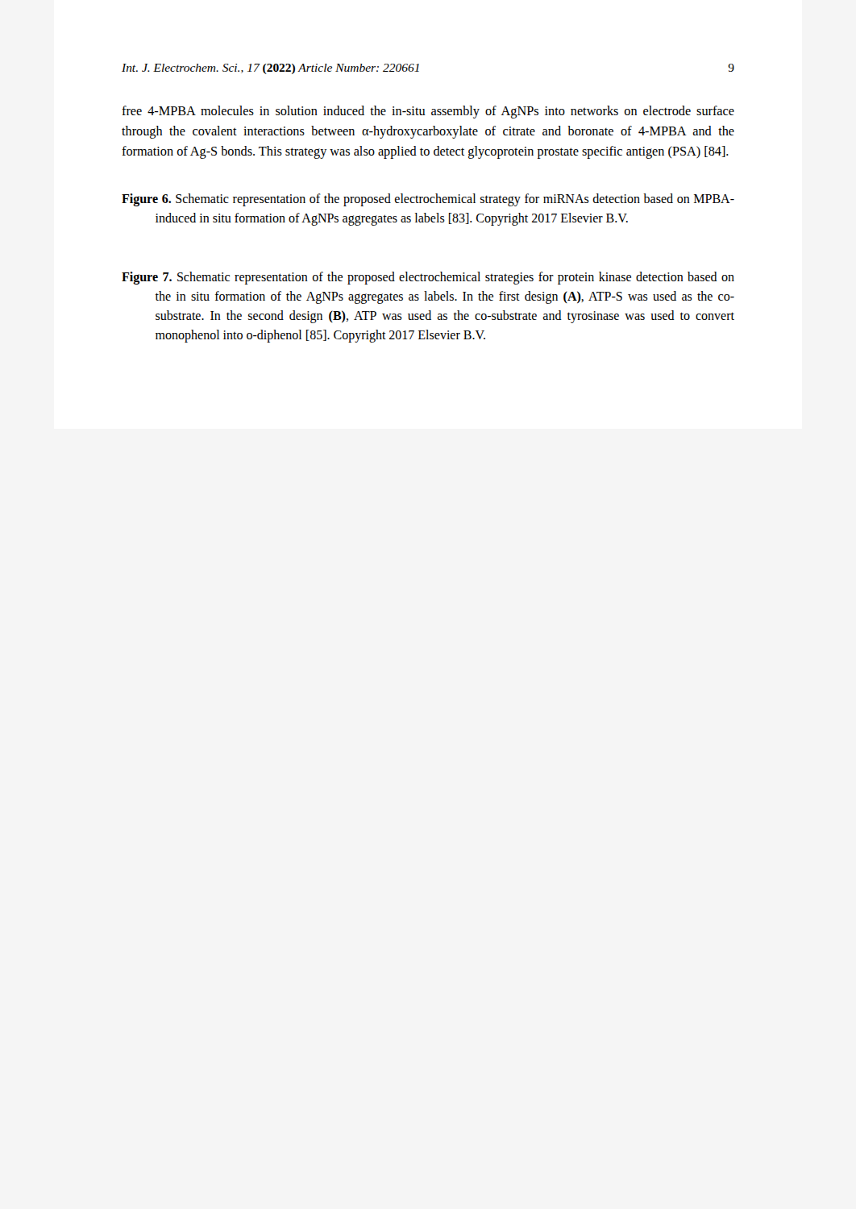Int. J. Electrochem. Sci., 17 (2022) Article Number: 220661 9
free 4-MPBA molecules in solution induced the in-situ assembly of AgNPs into networks on electrode surface through the covalent interactions between α-hydroxycarboxylate of citrate and boronate of 4-MPBA and the formation of Ag-S bonds. This strategy was also applied to detect glycoprotein prostate specific antigen (PSA) [84].
Figure 6. Schematic representation of the proposed electrochemical strategy for miRNAs detection based on MPBA-induced in situ formation of AgNPs aggregates as labels [83]. Copyright 2017 Elsevier B.V.
Figure 7. Schematic representation of the proposed electrochemical strategies for protein kinase detection based on the in situ formation of the AgNPs aggregates as labels. In the first design (A), ATP-S was used as the co-substrate. In the second design (B), ATP was used as the co-substrate and tyrosinase was used to convert monophenol into o-diphenol [85]. Copyright 2017 Elsevier B.V.